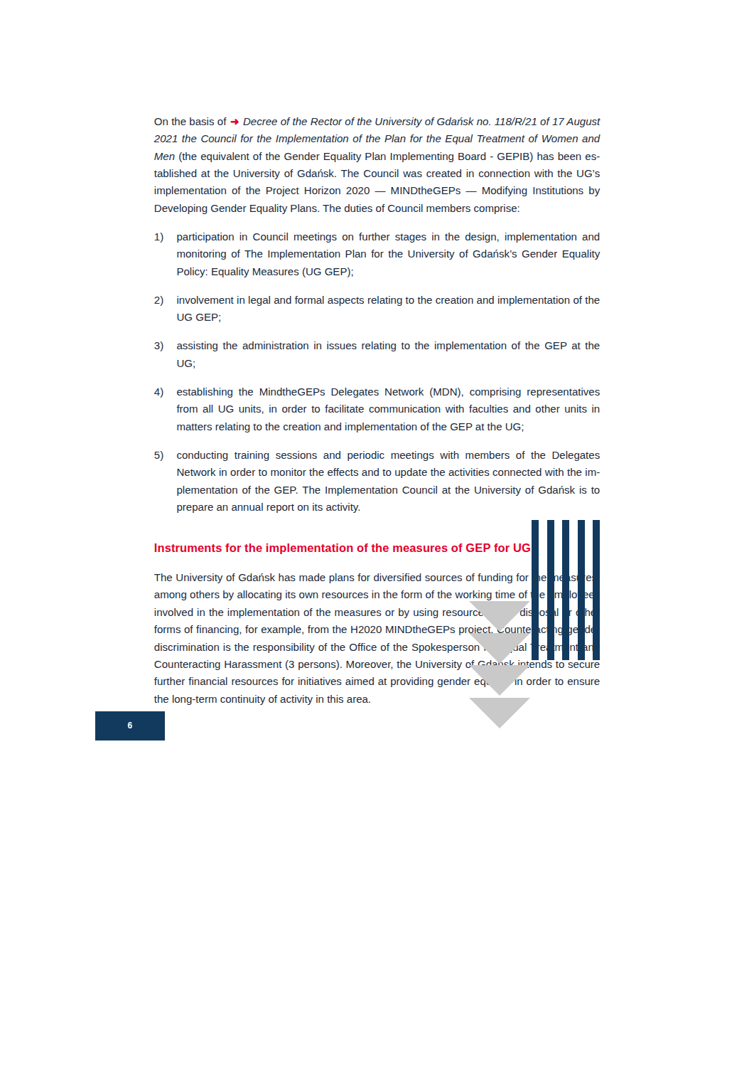On the basis of ➜ Decree of the Rector of the University of Gdańsk no. 118/R/21 of 17 August 2021 the Council for the Implementation of the Plan for the Equal Treatment of Women and Men (the equivalent of the Gender Equality Plan Implementing Board - GEPIB) has been established at the University of Gdańsk. The Council was created in connection with the UG’s implementation of the Project Horizon 2020 — MINDtheGEPs — Modifying Institutions by Developing Gender Equality Plans. The duties of Council members comprise:
participation in Council meetings on further stages in the design, implementation and monitoring of The Implementation Plan for the University of Gdańsk’s Gender Equality Policy: Equality Measures (UG GEP);
involvement in legal and formal aspects relating to the creation and implementation of the UG GEP;
assisting the administration in issues relating to the implementation of the GEP at the UG;
establishing the MindtheGEPs Delegates Network (MDN), comprising representatives from all UG units, in order to facilitate communication with faculties and other units in matters relating to the creation and implementation of the GEP at the UG;
conducting training sessions and periodic meetings with members of the Delegates Network in order to monitor the effects and to update the activities connected with the implementation of the GEP. The Implementation Council at the University of Gdańsk is to prepare an annual report on its activity.
Instruments for the implementation of the measures of GEP for UG
The University of Gdańsk has made plans for diversified sources of funding for the measures, among others by allocating its own resources in the form of the working time of the employees involved in the implementation of the measures or by using resources at its disposal or other forms of financing, for example, from the H2020 MINDtheGEPs project. Counteracting gender discrimination is the responsibility of the Office of the Spokesperson for Equal Treatment and Counteracting Harassment (3 persons). Moreover, the University of Gdańsk intends to secure further financial resources for initiatives aimed at providing gender equality in order to ensure the long-term continuity of activity in this area.
6